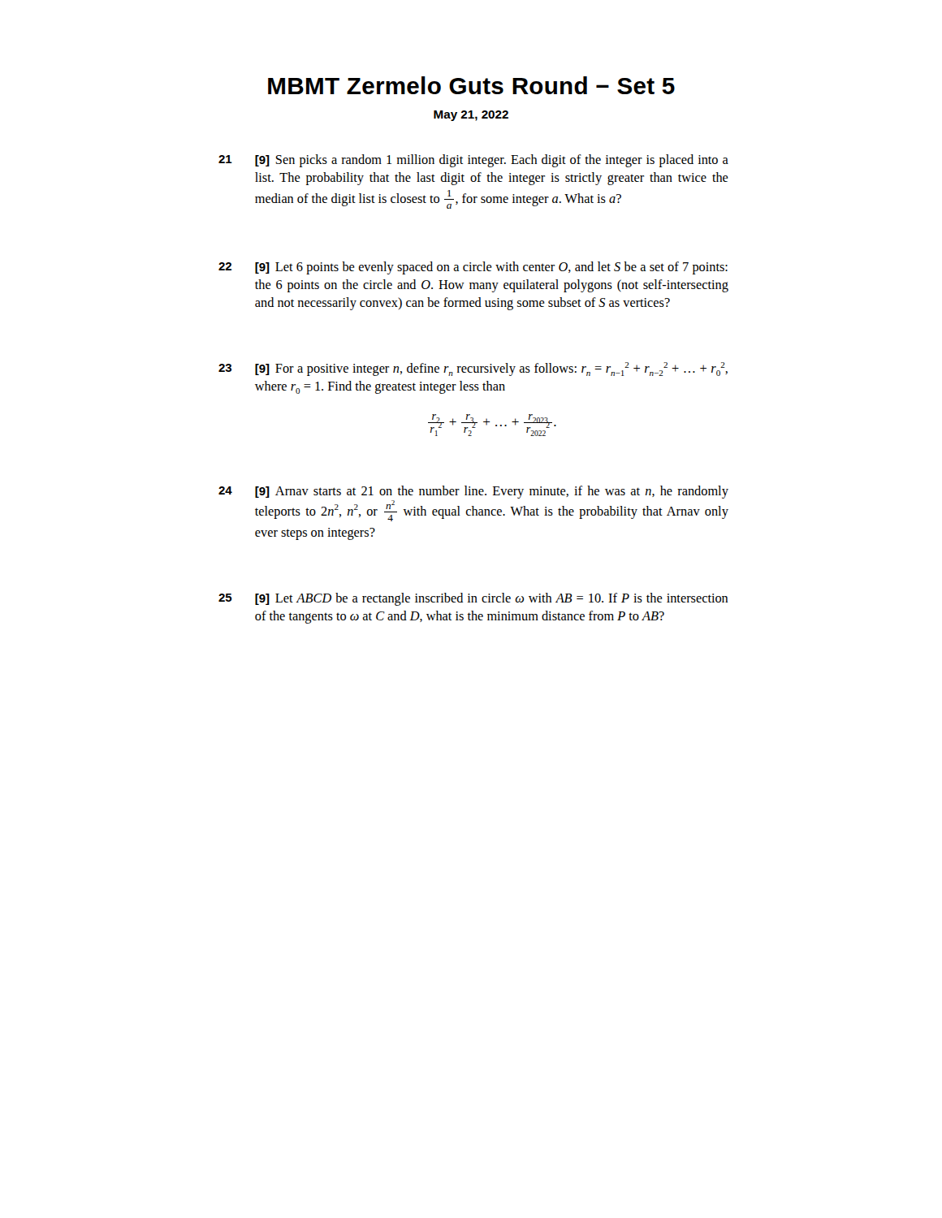MBMT Zermelo Guts Round − Set 5
May 21, 2022
[9] Sen picks a random 1 million digit integer. Each digit of the integer is placed into a list. The probability that the last digit of the integer is strictly greater than twice the median of the digit list is closest to 1 a, for some integer a. What is a?
[9] Let 6 points be evenly spaced on a circle with center O, and let S be a set of 7 points: the 6 points on the circle and O. How many equilateral polygons (not self-intersecting and not necessarily convex) can be formed using some subset of S as vertices?
[9] For a positive integer n, define rn recursively as follows: rn = rn−12 + rn−22 + … + r02, where r0 = 1. Find the greatest integer less than r2 r12 + r3 r22 + … + r2023 r20222.
[9] Arnav starts at 21 on the number line. Every minute, if he was at n, he randomly teleports to 2n2, n2, or n24 with equal chance. What is the probability that Arnav only ever steps on integers?
[9] Let ABCD be a rectangle inscribed in circle ω with AB = 10. If P is the intersection of the tangents to ω at C and D, what is the minimum distance from P to AB?